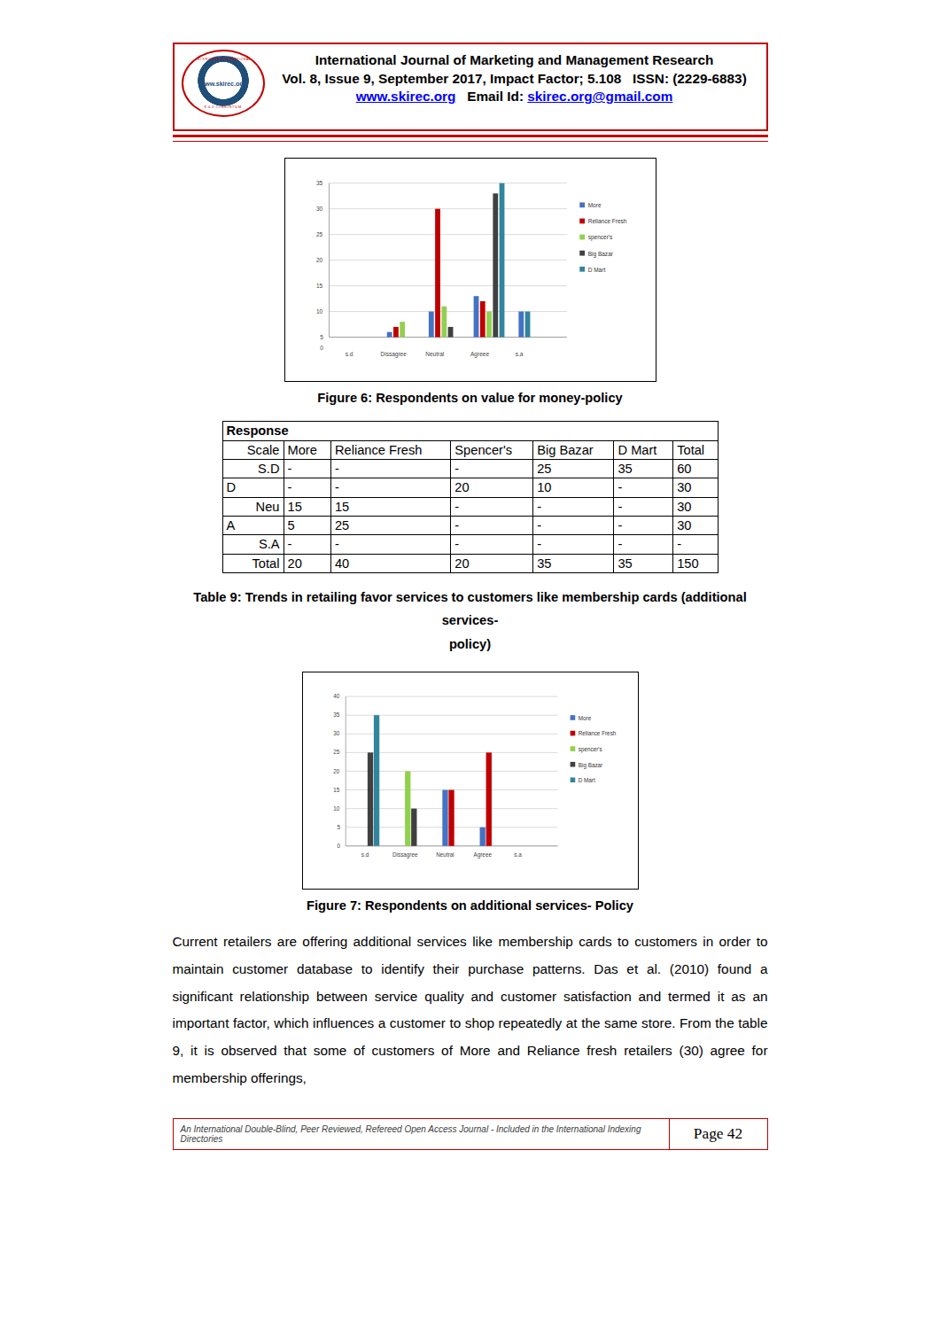SRI KRISHNA INTERNATIONAL
www.skirec.org
R & D CONSORTIUM
International Journal of Marketing and Management Research
Vol. 8, Issue 9, September 2017, Impact Factor; 5.108 ISSN: (2229-6883)
www.skirec.org Email Id: skirec.org@gmail.com
Figure 6: Respondents on value for money-policy
| Response |
| Scale | More | Reliance Fresh | Spencer's | Big Bazar | D Mart | Total |
| S.D | - | - | - | 25 | 35 | 60 |
| D | - | - | 20 | 10 | - | 30 |
| Neu | 15 | 15 | - | - | - | 30 |
| A | 5 | 25 | - | - | - | 30 |
| S.A | - | - | - | - | - | - |
| Total | 20 | 40 | 20 | 35 | 35 | 150 |
Table 9: Trends in retailing favor services to customers like membership cards (additional services-
policy)
Figure 7: Respondents on additional services- Policy
Current retailers are offering additional services like membership cards to customers in order to maintain customer database to identify their purchase patterns. Das et al. (2010) found a significant relationship between service quality and customer satisfaction and termed it as an important factor, which influences a customer to shop repeatedly at the same store. From the table 9, it is observed that some of customers of More and Reliance fresh retailers (30) agree for membership offerings,
An International Double-Blind, Peer Reviewed, Refereed Open Access Journal - Included in the International Indexing Directories
Page 42